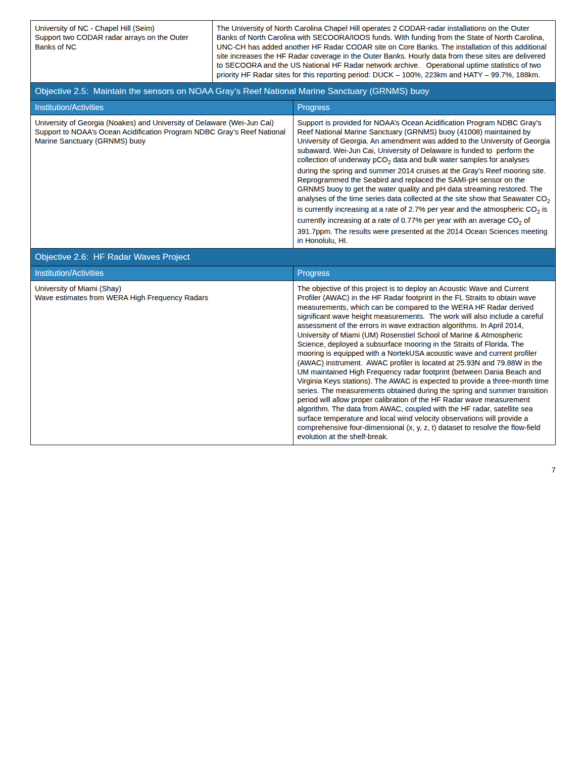| University of NC - Chapel Hill (Seim) Support two CODAR radar arrays on the Outer Banks of NC | The University of North Carolina Chapel Hill operates 2 CODAR-radar installations on the Outer Banks of North Carolina with SECOORA/IOOS funds. With funding from the State of North Carolina, UNC-CH has added another HF Radar CODAR site on Core Banks. The installation of this additional site increases the HF Radar coverage in the Outer Banks. Hourly data from these sites are delivered to SECOORA and the US National HF Radar network archive. Operational uptime statistics of two priority HF Radar sites for this reporting period: DUCK – 100%, 223km and HATY – 99.7%, 188km. |
| Objective 2.5: Maintain the sensors on NOAA Gray’s Reef National Marine Sanctuary (GRNMS) buoy |
| Institution/Activities | Progress |
| University of Georgia (Noakes) and University of Delaware (Wei-Jun Cai) Support to NOAA’s Ocean Acidification Program NDBC Gray’s Reef National Marine Sanctuary (GRNMS) buoy | Support is provided for NOAA’s Ocean Acidification Program NDBC Gray’s Reef National Marine Sanctuary (GRNMS) buoy (41008) maintained by University of Georgia. An amendment was added to the University of Georgia subaward. Wei-Jun Cai, University of Delaware is funded to perform the collection of underway pCO 2 data and bulk water samples for analyses during the spring and summer 2014 cruises at the Gray’s Reef mooring site. Reprogrammed the Seabird and replaced the SAMI-pH sensor on the GRNMS buoy to get the water quality and pH data streaming restored. The analyses of the time series data collected at the site show that Seawater CO 2 is currently increasing at a rate of 2.7% per year and the atmospheric CO 2 is currently increasing at a rate of 0.77% per year with an average CO 2 of 391.7ppm. The results were presented at the 2014 Ocean Sciences meeting in Honolulu, HI. |
| Objective 2.6: HF Radar Waves Project |
| Institution/Activities | Progress |
| University of Miami (Shay) Wave estimates from WERA High Frequency Radars | The objective of this project is to deploy an Acoustic Wave and Current Profiler (AWAC) in the HF Radar footprint in the FL Straits to obtain wave measurements, which can be compared to the WERA HF Radar derived significant wave height measurements. The work will also include a careful assessment of the errors in wave extraction algorithms. In April 2014, University of Miami (UM) Rosenstiel School of Marine & Atmospheric Science, deployed a subsurface mooring in the Straits of Florida. The mooring is equipped with a NortekUSA acoustic wave and current profiler (AWAC) instrument. AWAC profiler is located at 25.93N and 79.88W in the UM maintained High Frequency radar footprint (between Dania Beach and Virginia Keys stations). The AWAC is expected to provide a three-month time series. The measurements obtained during the spring and summer transition period will allow proper calibration of the HF Radar wave measurement algorithm. The data from AWAC, coupled with the HF radar, satellite sea surface temperature and local wind velocity observations will provide a comprehensive four-dimensional (x, y, z, t) dataset to resolve the flow-field evolution at the shelf-break. |
7